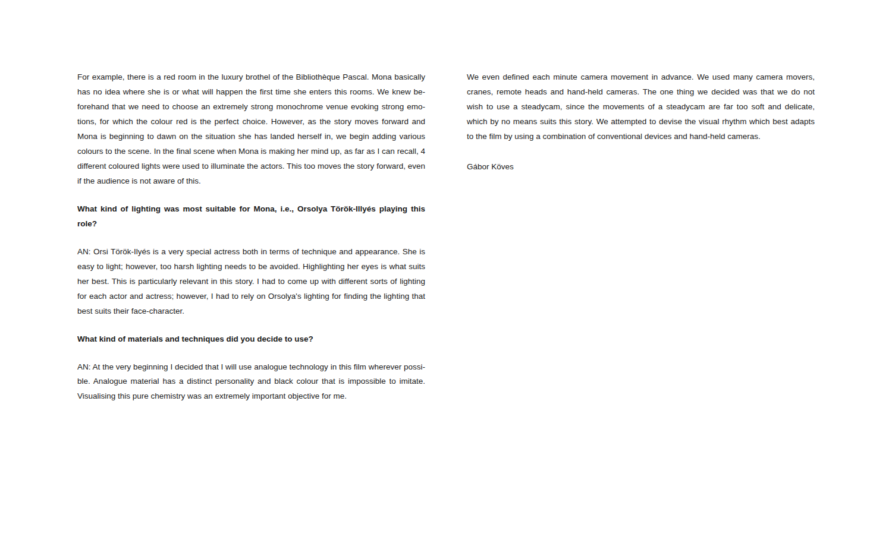For example, there is a red room in the luxury brothel of the Bibliothèque Pascal. Mona basically has no idea where she is or what will happen the first time she enters this rooms. We knew beforehand that we need to choose an extremely strong monochrome venue evoking strong emotions, for which the colour red is the perfect choice. However, as the story moves forward and Mona is beginning to dawn on the situation she has landed herself in, we begin adding various colours to the scene. In the final scene when Mona is making her mind up, as far as I can recall, 4 different coloured lights were used to illuminate the actors. This too moves the story forward, even if the audience is not aware of this.
What kind of lighting was most suitable for Mona, i.e., Orsolya Török-Illyés playing this role?
AN: Orsi Török-Ilyés is a very special actress both in terms of technique and appearance. She is easy to light; however, too harsh lighting needs to be avoided. Highlighting her eyes is what suits her best. This is particularly relevant in this story. I had to come up with different sorts of lighting for each actor and actress; however, I had to rely on Orsolya's lighting for finding the lighting that best suits their face-character.
What kind of materials and techniques did you decide to use?
AN: At the very beginning I decided that I will use analogue technology in this film wherever possible. Analogue material has a distinct personality and black colour that is impossible to imitate. Visualising this pure chemistry was an extremely important objective for me.
We even defined each minute camera movement in advance. We used many camera movers, cranes, remote heads and hand-held cameras. The one thing we decided was that we do not wish to use a steadycam, since the movements of a steadycam are far too soft and delicate, which by no means suits this story. We attempted to devise the visual rhythm which best adapts to the film by using a combination of conventional devices and hand-held cameras.
Gábor Köves